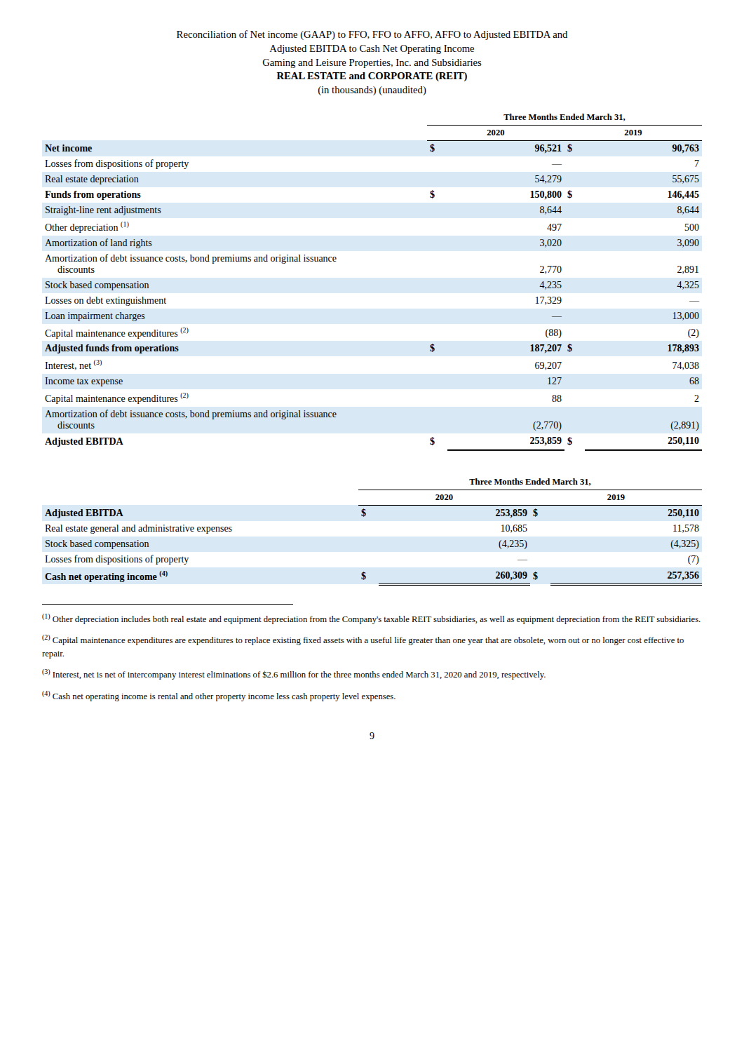Reconciliation of Net income (GAAP) to FFO, FFO to AFFO, AFFO to Adjusted EBITDA and
Adjusted EBITDA to Cash Net Operating Income
Gaming and Leisure Properties, Inc. and Subsidiaries
REAL ESTATE and CORPORATE (REIT)
(in thousands) (unaudited)
| | Three Months Ended March 31, |
| | 2020 | 2019 |
| Net income | $ | 96,521 | $ | 90,763 |
| Losses from dispositions of property | | — | | 7 |
| Real estate depreciation | | 54,279 | | 55,675 |
| Funds from operations | $ | 150,800 | $ | 146,445 |
| Straight-line rent adjustments | | 8,644 | | 8,644 |
| Other depreciation (1) | | 497 | | 500 |
| Amortization of land rights | | 3,020 | | 3,090 |
| Amortization of debt issuance costs, bond premiums and original issuance discounts | | 2,770 | | 2,891 |
| Stock based compensation | | 4,235 | | 4,325 |
| Losses on debt extinguishment | | 17,329 | | — |
| Loan impairment charges | | — | | 13,000 |
| Capital maintenance expenditures (2) | | (88) | | (2) |
| Adjusted funds from operations | $ | 187,207 | $ | 178,893 |
| Interest, net (3) | | 69,207 | | 74,038 |
| Income tax expense | | 127 | | 68 |
| Capital maintenance expenditures (2) | | 88 | | 2 |
| Amortization of debt issuance costs, bond premiums and original issuance discounts | | (2,770) | | (2,891) |
| Adjusted EBITDA | $ | 253,859 | $ | 250,110 |
| | Three Months Ended March 31, |
| | 2020 | 2019 |
| Adjusted EBITDA | $ | 253,859 | $ | 250,110 |
| Real estate general and administrative expenses | | 10,685 | | 11,578 |
| Stock based compensation | | (4,235) | | (4,325) |
| Losses from dispositions of property | | — | | (7) |
| Cash net operating income (4) | $ | 260,309 | $ | 257,356 |
(1) Other depreciation includes both real estate and equipment depreciation from the Company's taxable REIT subsidiaries, as well as equipment depreciation from the REIT subsidiaries.
(2) Capital maintenance expenditures are expenditures to replace existing fixed assets with a useful life greater than one year that are obsolete, worn out or no longer cost effective to repair.
(3) Interest, net is net of intercompany interest eliminations of $2.6 million for the three months ended March 31, 2020 and 2019, respectively.
(4) Cash net operating income is rental and other property income less cash property level expenses.
9